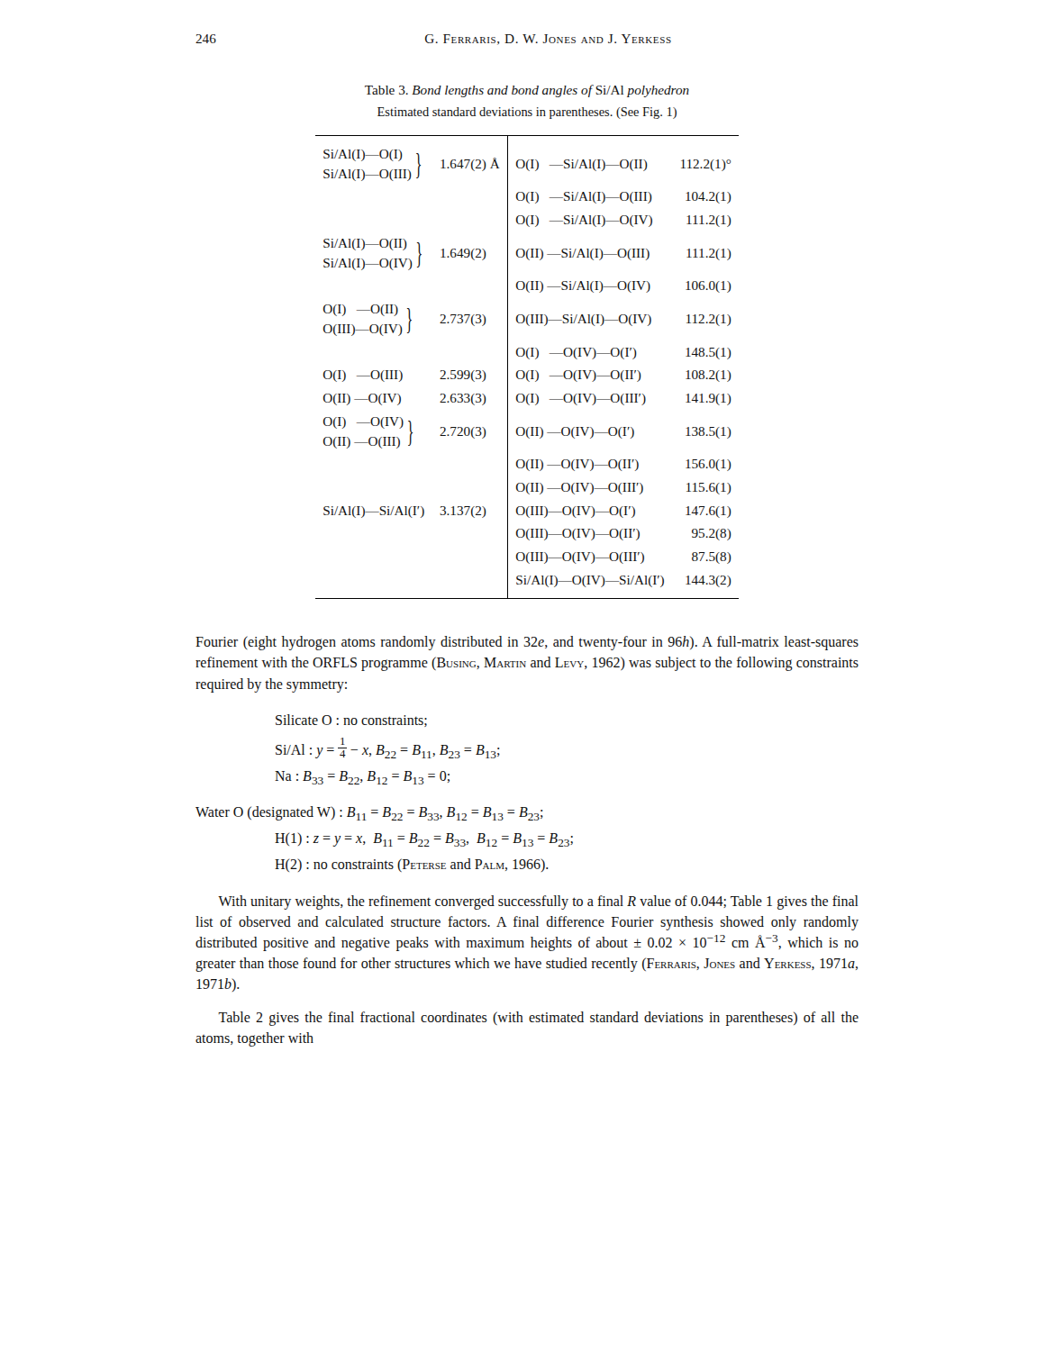246 G. Ferraris, D. W. Jones and J. Yerkess
Table 3. Bond lengths and bond angles of Si/Al polyhedron
Estimated standard deviations in parentheses. (See Fig. 1)
| Si/Al(I)—O(I) Si/Al(I)—O(III) } | 1.647(2) Å | O(I) —Si/Al(I)—O(II) | 112.2(1)° |
| | | O(I) —Si/Al(I)—O(III) | 104.2(1) |
| | | O(I) —Si/Al(I)—O(IV) | 111.2(1) |
| Si/Al(I)—O(II) Si/Al(I)—O(IV) } | 1.649(2) | O(II) —Si/Al(I)—O(III) | 111.2(1) |
| | | O(II) —Si/Al(I)—O(IV) | 106.0(1) |
| O(I) —O(II) O(III)—O(IV) } | 2.737(3) | O(III)—Si/Al(I)—O(IV) | 112.2(1) |
| | | O(I) —O(IV)—O(I′) | 148.5(1) |
| O(I) —O(III) | 2.599(3) | O(I) —O(IV)—O(II′) | 108.2(1) |
| O(II) —O(IV) | 2.633(3) | O(I) —O(IV)—O(III′) | 141.9(1) |
| O(I) —O(IV) O(II) —O(III) } | 2.720(3) | O(II) —O(IV)—O(I′) | 138.5(1) |
| | | O(II) —O(IV)—O(II′) | 156.0(1) |
| | | O(II) —O(IV)—O(III′) | 115.6(1) |
| Si/Al(I)—Si/Al(I′) | 3.137(2) | O(III)—O(IV)—O(I′) | 147.6(1) |
| | | O(III)—O(IV)—O(II′) | 95.2(8) |
| | | O(III)—O(IV)—O(III′) | 87.5(8) |
| | | Si/Al(I)—O(IV)—Si/Al(I′) | 144.3(2) |
Fourier (eight hydrogen atoms randomly distributed in 32e, and twenty-four in 96h). A full-matrix least-squares refinement with the ORFLS programme (Busing, Martin and Levy, 1962) was subject to the following constraints required by the symmetry:
Silicate O : no constraints;
Si/Al : y = 14 − x, B22 = B11, B23 = B13;
Na : B33 = B22, B12 = B13 = 0;
Water O (designated W) : B11 = B22 = B33, B12 = B13 = B23;
H(1) : z = y = x, B11 = B22 = B33, B12 = B13 = B23;
H(2) : no constraints (Peterse and Palm, 1966).
With unitary weights, the refinement converged successfully to a final R value of 0.044; Table 1 gives the final list of observed and calculated structure factors. A final difference Fourier synthesis showed only randomly distributed positive and negative peaks with maximum heights of about ± 0.02 × 10−12 cm Å−3, which is no greater than those found for other structures which we have studied recently (Ferraris, Jones and Yerkess, 1971a, 1971b).
Table 2 gives the final fractional coordinates (with estimated standard deviations in parentheses) of all the atoms, together with